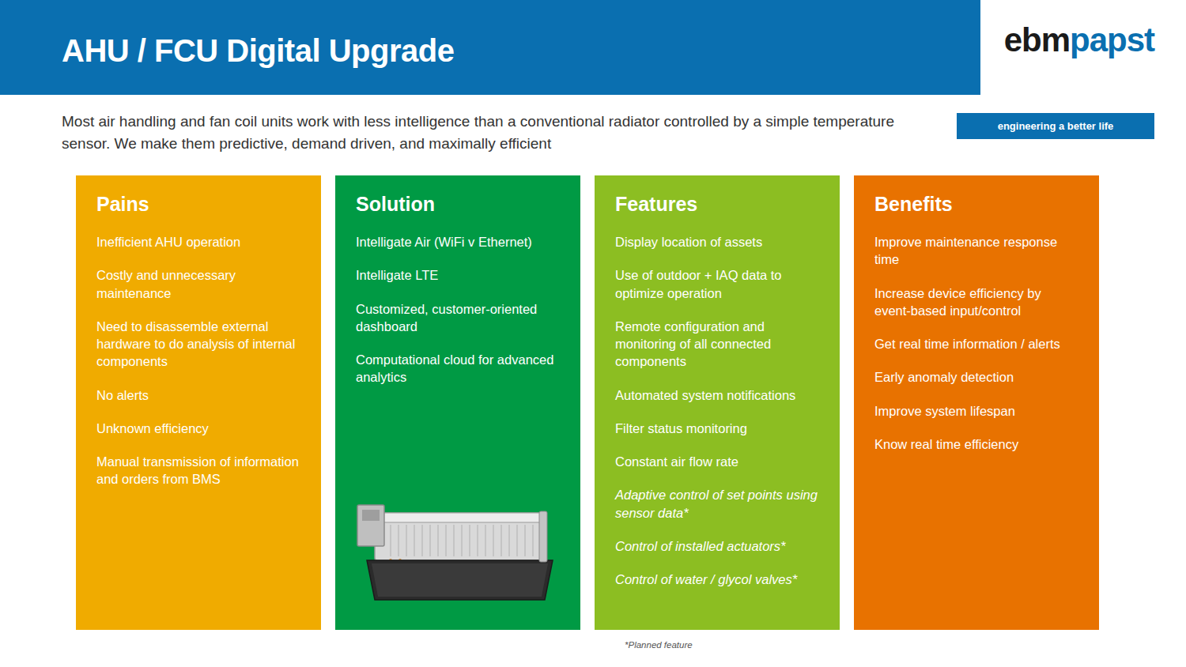AHU / FCU Digital Upgrade
ebm papst
engineering a better life
Most air handling and fan coil units work with less intelligence than a conventional radiator controlled by a simple temperature sensor. We make them predictive, demand driven, and maximally efficient
Pains
Inefficient AHU operation
Costly and unnecessary maintenance
Need to disassemble external hardware to do analysis of internal components
No alerts
Unknown efficiency
Manual transmission of information and orders from BMS
Solution
Intelligate Air (WiFi v Ethernet)
Intelligate LTE
Customized, customer-oriented dashboard
Computational cloud for advanced analytics
Fan coil unit
Features
Display location of assets
Use of outdoor + IAQ data to optimize operation
Remote configuration and monitoring of all connected components
Automated system notifications
Filter status monitoring
Constant air flow rate
Adaptive control of set points using sensor data*
Control of installed actuators*
Control of water / glycol valves*
Benefits
Improve maintenance response time
Increase device efficiency by event-based input/control
Get real time information / alerts
Early anomaly detection
Improve system lifespan
Know real time efficiency
*Planned feature